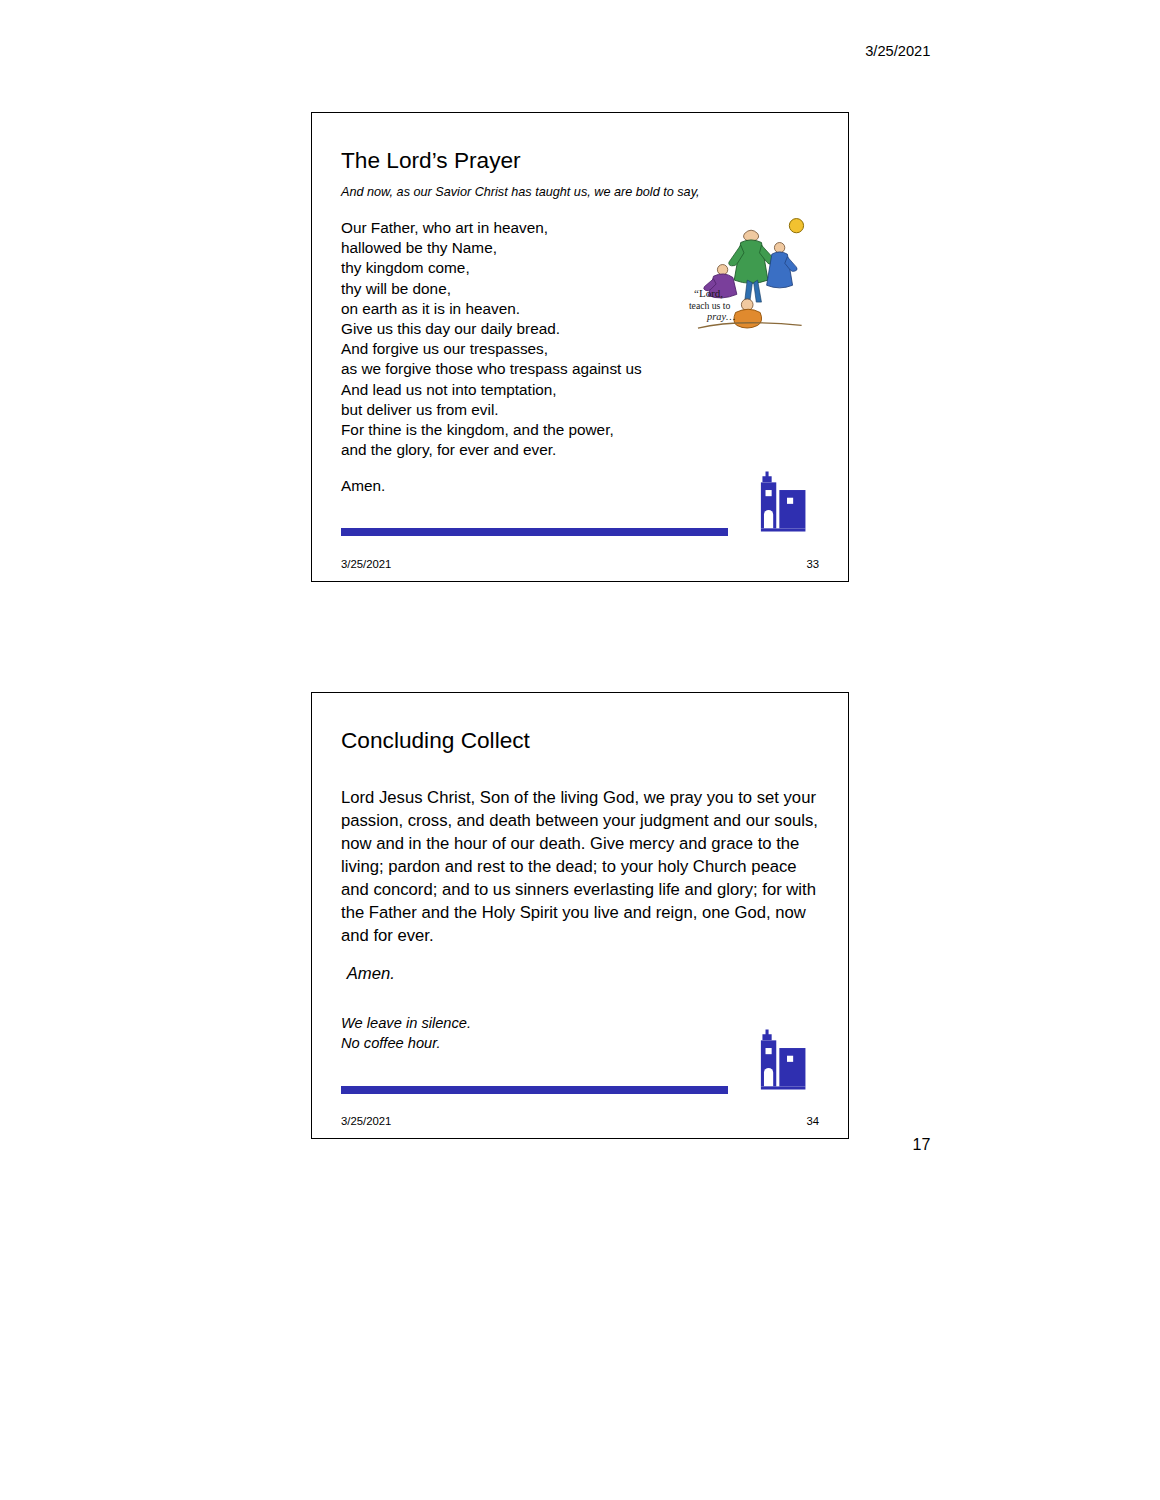3/25/2021
The Lord’s Prayer
And now, as our Savior Christ has taught us, we are bold to say,
“Lord, teach us to pray…
Our Father, who art in heaven,
hallowed be thy Name,
thy kingdom come,
thy will be done,
on earth as it is in heaven.
Give us this day our daily bread.
And forgive us our trespasses,
as we forgive those who trespass against us
And lead us not into temptation,
but deliver us from evil.
For thine is the kingdom, and the power,
and the glory, for ever and ever.
Amen.
3/25/2021 33
Concluding Collect
Lord Jesus Christ, Son of the living God, we pray you to set your passion, cross, and death between your judgment and our souls, now and in the hour of our death. Give mercy and grace to the living; pardon and rest to the dead; to your holy Church peace and concord; and to us sinners everlasting life and glory; for with the Father and the Holy Spirit you live and reign, one God, now and for ever.
Amen.
We leave in silence.
No coffee hour.
3/25/2021 34
17